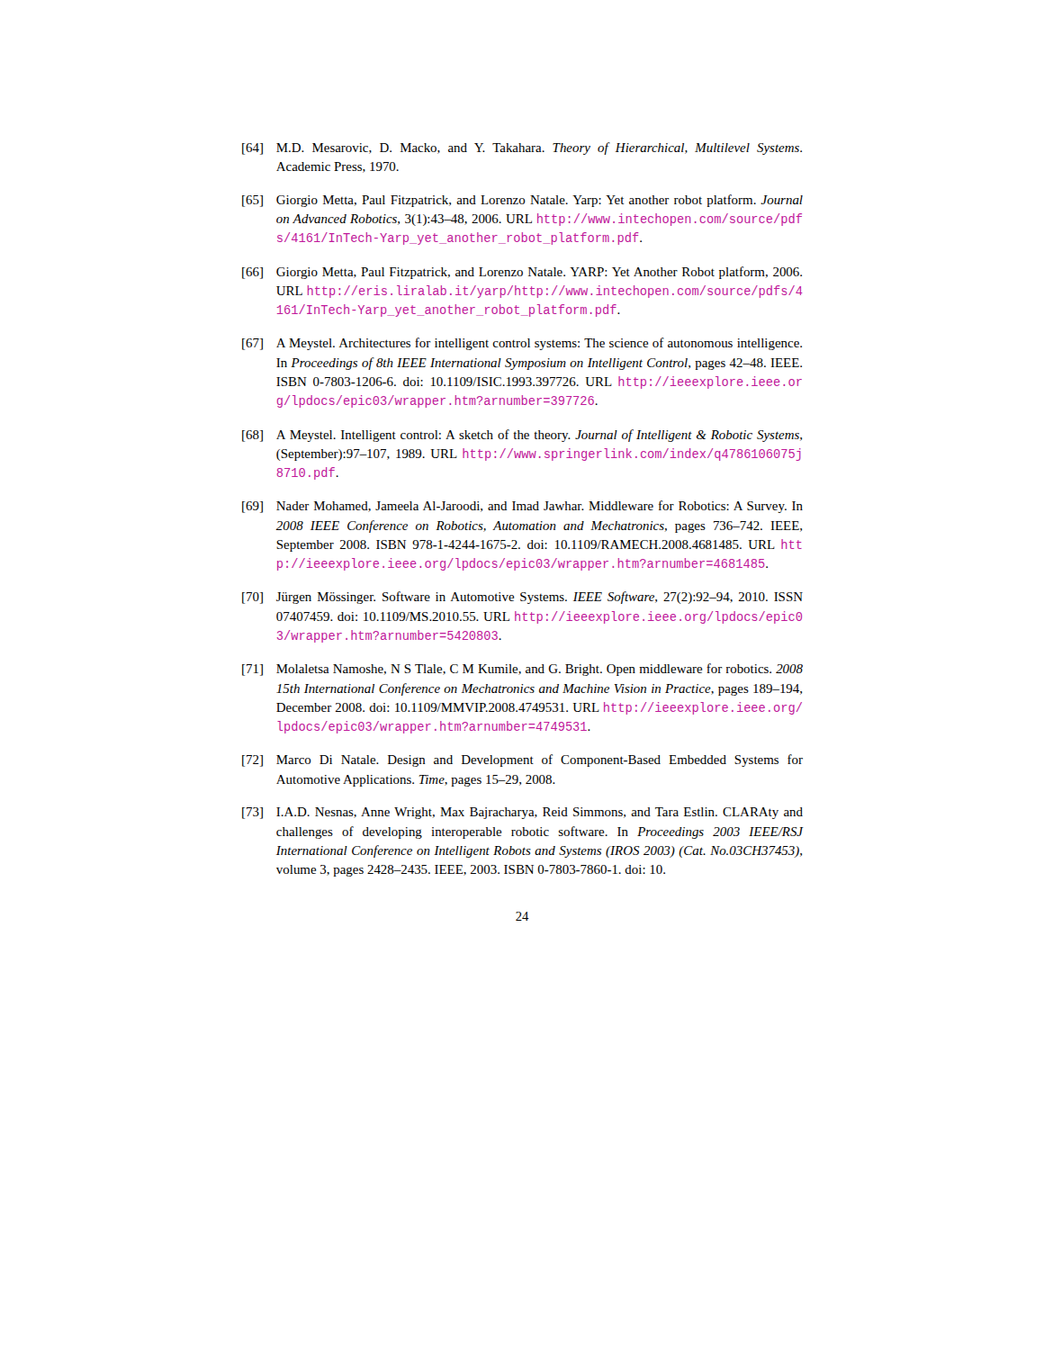[64] M.D. Mesarovic, D. Macko, and Y. Takahara. Theory of Hierarchical, Multilevel Systems. Academic Press, 1970.
[65] Giorgio Metta, Paul Fitzpatrick, and Lorenzo Natale. Yarp: Yet another robot platform. Journal on Advanced Robotics, 3(1):43–48, 2006. URL http://www.intechopen.com/source/pdfs/4161/InTech-Yarp_yet_another_robot_platform.pdf.
[66] Giorgio Metta, Paul Fitzpatrick, and Lorenzo Natale. YARP: Yet Another Robot platform, 2006. URL http://eris.liralab.it/yarp/http://www.intechopen.com/source/pdfs/4161/InTech-Yarp_yet_another_robot_platform.pdf.
[67] A Meystel. Architectures for intelligent control systems: The science of autonomous intelligence. In Proceedings of 8th IEEE International Symposium on Intelligent Control, pages 42–48. IEEE. ISBN 0-7803-1206-6. doi: 10.1109/ISIC.1993.397726. URL http://ieeexplore.ieee.org/lpdocs/epic03/wrapper.htm?arnumber=397726.
[68] A Meystel. Intelligent control: A sketch of the theory. Journal of Intelligent & Robotic Systems, (September):97–107, 1989. URL http://www.springerlink.com/index/q4786106075j8710.pdf.
[69] Nader Mohamed, Jameela Al-Jaroodi, and Imad Jawhar. Middleware for Robotics: A Survey. In 2008 IEEE Conference on Robotics, Automation and Mechatronics, pages 736–742. IEEE, September 2008. ISBN 978-1-4244-1675-2. doi: 10.1109/RAMECH.2008.4681485. URL http://ieeexplore.ieee.org/lpdocs/epic03/wrapper.htm?arnumber=4681485.
[70] Jürgen Mössinger. Software in Automotive Systems. IEEE Software, 27(2):92–94, 2010. ISSN 07407459. doi: 10.1109/MS.2010.55. URL http://ieeexplore.ieee.org/lpdocs/epic03/wrapper.htm?arnumber=5420803.
[71] Molaletsa Namoshe, N S Tlale, C M Kumile, and G. Bright. Open middleware for robotics. 2008 15th International Conference on Mechatronics and Machine Vision in Practice, pages 189–194, December 2008. doi: 10.1109/MMVIP.2008.4749531. URL http://ieeexplore.ieee.org/lpdocs/epic03/wrapper.htm?arnumber=4749531.
[72] Marco Di Natale. Design and Development of Component-Based Embedded Systems for Automotive Applications. Time, pages 15–29, 2008.
[73] I.A.D. Nesnas, Anne Wright, Max Bajracharya, Reid Simmons, and Tara Estlin. CLARAty and challenges of developing interoperable robotic software. In Proceedings 2003 IEEE/RSJ International Conference on Intelligent Robots and Systems (IROS 2003) (Cat. No.03CH37453), volume 3, pages 2428–2435. IEEE, 2003. ISBN 0-7803-7860-1. doi: 10.
24